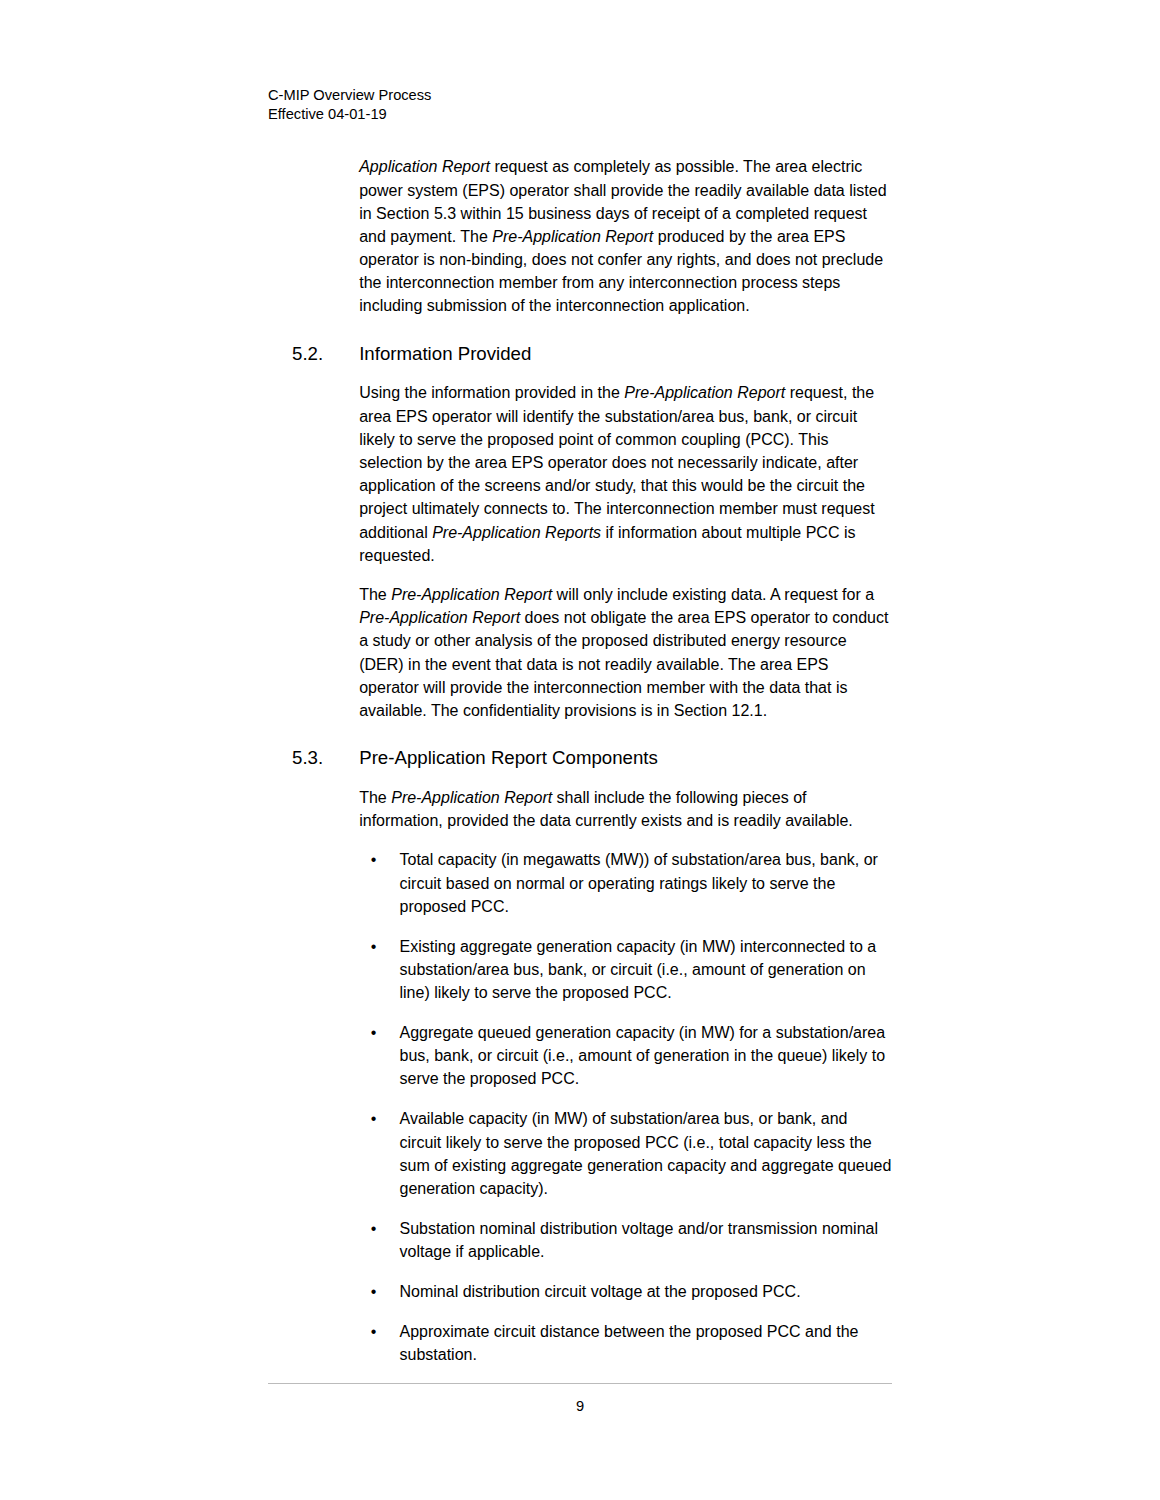C-MIP Overview Process
Effective 04-01-19
Application Report request as completely as possible. The area electric power system (EPS) operator shall provide the readily available data listed in Section 5.3 within 15 business days of receipt of a completed request and payment. The Pre-Application Report produced by the area EPS operator is non-binding, does not confer any rights, and does not preclude the interconnection member from any interconnection process steps including submission of the interconnection application.
5.2.
Information Provided
Using the information provided in the Pre-Application Report request, the area EPS operator will identify the substation/area bus, bank, or circuit likely to serve the proposed point of common coupling (PCC). This selection by the area EPS operator does not necessarily indicate, after application of the screens and/or study, that this would be the circuit the project ultimately connects to. The interconnection member must request additional Pre-Application Reports if information about multiple PCC is requested.
The Pre-Application Report will only include existing data. A request for a Pre-Application Report does not obligate the area EPS operator to conduct a study or other analysis of the proposed distributed energy resource (DER) in the event that data is not readily available. The area EPS operator will provide the interconnection member with the data that is available. The confidentiality provisions is in Section 12.1.
5.3.
Pre-Application Report Components
The Pre-Application Report shall include the following pieces of information, provided the data currently exists and is readily available.
Total capacity (in megawatts (MW)) of substation/area bus, bank, or circuit based on normal or operating ratings likely to serve the proposed PCC.
Existing aggregate generation capacity (in MW) interconnected to a substation/area bus, bank, or circuit (i.e., amount of generation on line) likely to serve the proposed PCC.
Aggregate queued generation capacity (in MW) for a substation/area bus, bank, or circuit (i.e., amount of generation in the queue) likely to serve the proposed PCC.
Available capacity (in MW) of substation/area bus, or bank, and circuit likely to serve the proposed PCC (i.e., total capacity less the sum of existing aggregate generation capacity and aggregate queued generation capacity).
Substation nominal distribution voltage and/or transmission nominal voltage if applicable.
Nominal distribution circuit voltage at the proposed PCC.
Approximate circuit distance between the proposed PCC and the substation.
9